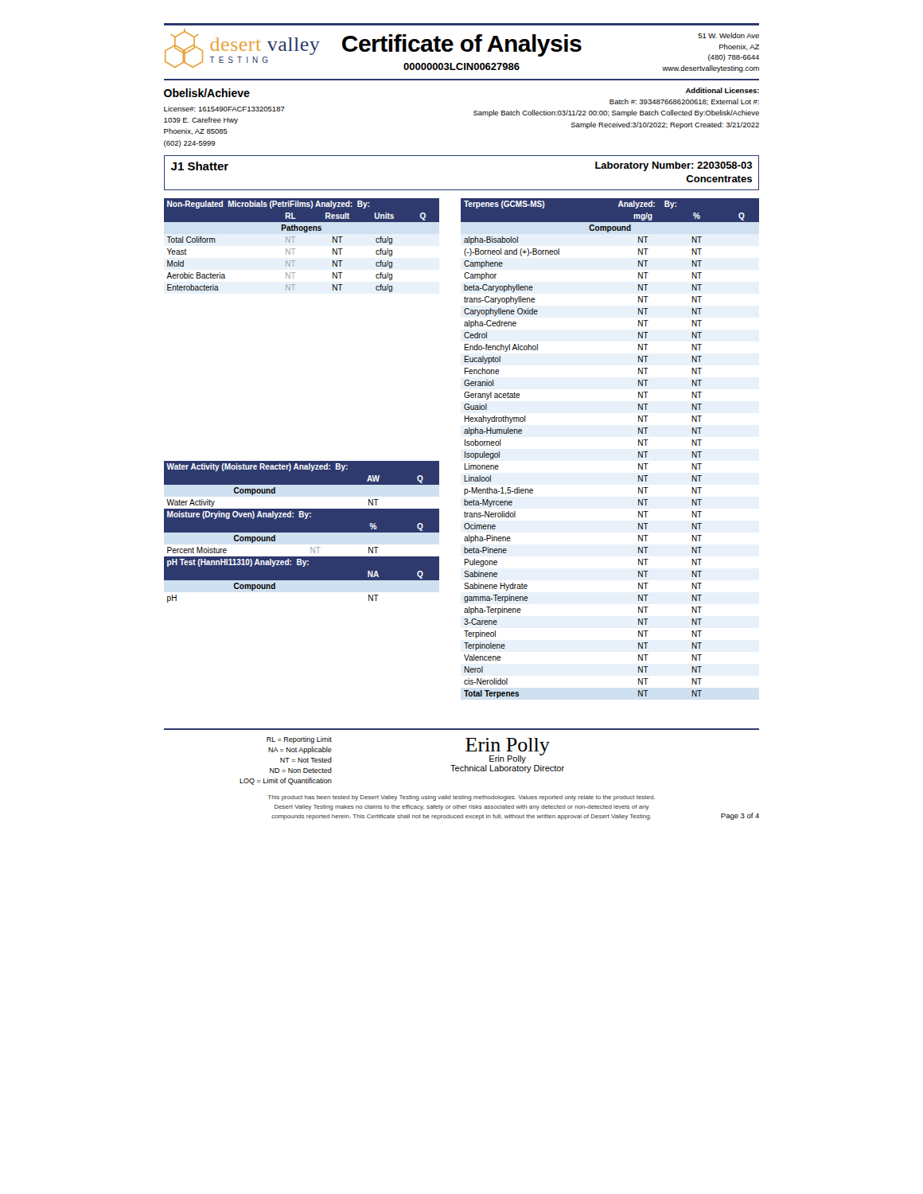desert valley
TESTING
Certificate of Analysis
00000003LCIN00627986
51 W. Weldon Ave
Phoenix, AZ
(480) 788-6644
www.desertvalleytesting.com
Obelisk/Achieve
License#: 1615490FACF133205187
1039 E. Carefree Hwy
Phoenix, AZ 85085
(602) 224-5999
Additional Licenses:
Batch #: 3934876686200618; External Lot #:
Sample Batch Collection:03/11/22 00:00; Sample Batch Collected By:Obelisk/Achieve
Sample Received:3/10/2022; Report Created: 3/21/2022
J1 Shatter
Laboratory Number: 2203058-03
Concentrates
| Non-Regulated Microbials (PetriFilms) Analyzed: By: |
| | RL | Result | Units | Q |
| Pathogens |
| Total Coliform | NT | NT | cfu/g | |
| Yeast | NT | NT | cfu/g | |
| Mold | NT | NT | cfu/g | |
| Aerobic Bacteria | NT | NT | cfu/g | |
| Enterobacteria | NT | NT | cfu/g | |
| Water Activity (Moisture Reacter) Analyzed: By: |
| | | AW | Q |
| Compound | | |
| Water Activity | | NT | |
| Moisture (Drying Oven) Analyzed: By: |
| | | % | Q |
| Compound | | |
| Percent Moisture | NT | NT | |
| pH Test (HannHl11310) Analyzed: By: |
| | | NA | Q |
| Compound | | |
| pH | | NT | |
| Terpenes (GCMS-MS) Analyzed: By: |
| | mg/g | % | Q |
| Compound |
| alpha-Bisabolol | NT | NT | |
| (-)-Borneol and (+)-Borneol | NT | NT | |
| Camphene | NT | NT | |
| Camphor | NT | NT | |
| beta-Caryophyllene | NT | NT | |
| trans-Caryophyllene | NT | NT | |
| Caryophyllene Oxide | NT | NT | |
| alpha-Cedrene | NT | NT | |
| Cedrol | NT | NT | |
| Endo-fenchyl Alcohol | NT | NT | |
| Eucalyptol | NT | NT | |
| Fenchone | NT | NT | |
| Geraniol | NT | NT | |
| Geranyl acetate | NT | NT | |
| Guaiol | NT | NT | |
| Hexahydrothymol | NT | NT | |
| alpha-Humulene | NT | NT | |
| Isoborneol | NT | NT | |
| Isopulegol | NT | NT | |
| Limonene | NT | NT | |
| Linalool | NT | NT | |
| p-Mentha-1,5-diene | NT | NT | |
| beta-Myrcene | NT | NT | |
| trans-Nerolidol | NT | NT | |
| Ocimene | NT | NT | |
| alpha-Pinene | NT | NT | |
| beta-Pinene | NT | NT | |
| Pulegone | NT | NT | |
| Sabinene | NT | NT | |
| Sabinene Hydrate | NT | NT | |
| gamma-Terpinene | NT | NT | |
| alpha-Terpinene | NT | NT | |
| 3-Carene | NT | NT | |
| Terpineol | NT | NT | |
| Terpinolene | NT | NT | |
| Valencene | NT | NT | |
| Nerol | NT | NT | |
| cis-Nerolidol | NT | NT | |
| Total Terpenes | NT | NT | |
RL = Reporting Limit
NA = Not Applicable
NT = Not Tested
ND = Non Detected
LOQ = Limit of Quantification
Erin Polly
Erin Polly
Technical Laboratory Director
This product has been tested by Desert Valley Testing using valid testing methodologies. Values reported only relate to the product tested.
Desert Valley Testing makes no claims to the efficacy, safety or other risks associated with any detected or non-detected levels of any
compounds reported herein. This Certificate shall not be reproduced except in full, without the written approval of Desert Valley Testing. Page 3 of 4